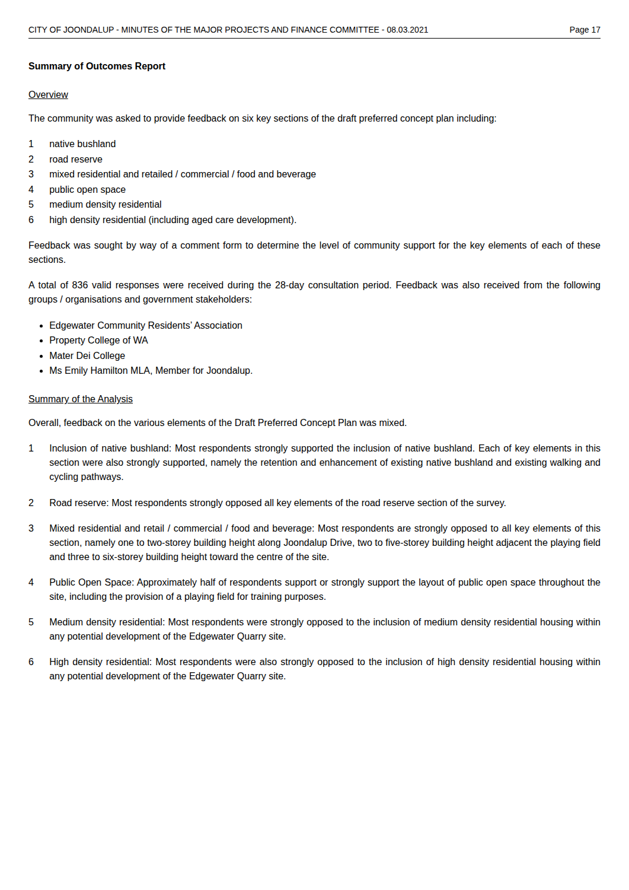CITY OF JOONDALUP - MINUTES OF THE MAJOR PROJECTS AND FINANCE COMMITTEE - 08.03.2021
Page 17
Summary of Outcomes Report
Overview
The community was asked to provide feedback on six key sections of the draft preferred concept plan including:
1 native bushland
2 road reserve
3 mixed residential and retailed / commercial / food and beverage
4 public open space
5 medium density residential
6 high density residential (including aged care development).
Feedback was sought by way of a comment form to determine the level of community support for the key elements of each of these sections.
A total of 836 valid responses were received during the 28-day consultation period. Feedback was also received from the following groups / organisations and government stakeholders:
Edgewater Community Residents’ Association
Property College of WA
Mater Dei College
Ms Emily Hamilton MLA, Member for Joondalup.
Summary of the Analysis
Overall, feedback on the various elements of the Draft Preferred Concept Plan was mixed.
1 Inclusion of native bushland: Most respondents strongly supported the inclusion of native bushland. Each of key elements in this section were also strongly supported, namely the retention and enhancement of existing native bushland and existing walking and cycling pathways.
2 Road reserve: Most respondents strongly opposed all key elements of the road reserve section of the survey.
3 Mixed residential and retail / commercial / food and beverage: Most respondents are strongly opposed to all key elements of this section, namely one to two-storey building height along Joondalup Drive, two to five-storey building height adjacent the playing field and three to six-storey building height toward the centre of the site.
4 Public Open Space: Approximately half of respondents support or strongly support the layout of public open space throughout the site, including the provision of a playing field for training purposes.
5 Medium density residential: Most respondents were strongly opposed to the inclusion of medium density residential housing within any potential development of the Edgewater Quarry site.
6 High density residential: Most respondents were also strongly opposed to the inclusion of high density residential housing within any potential development of the Edgewater Quarry site.